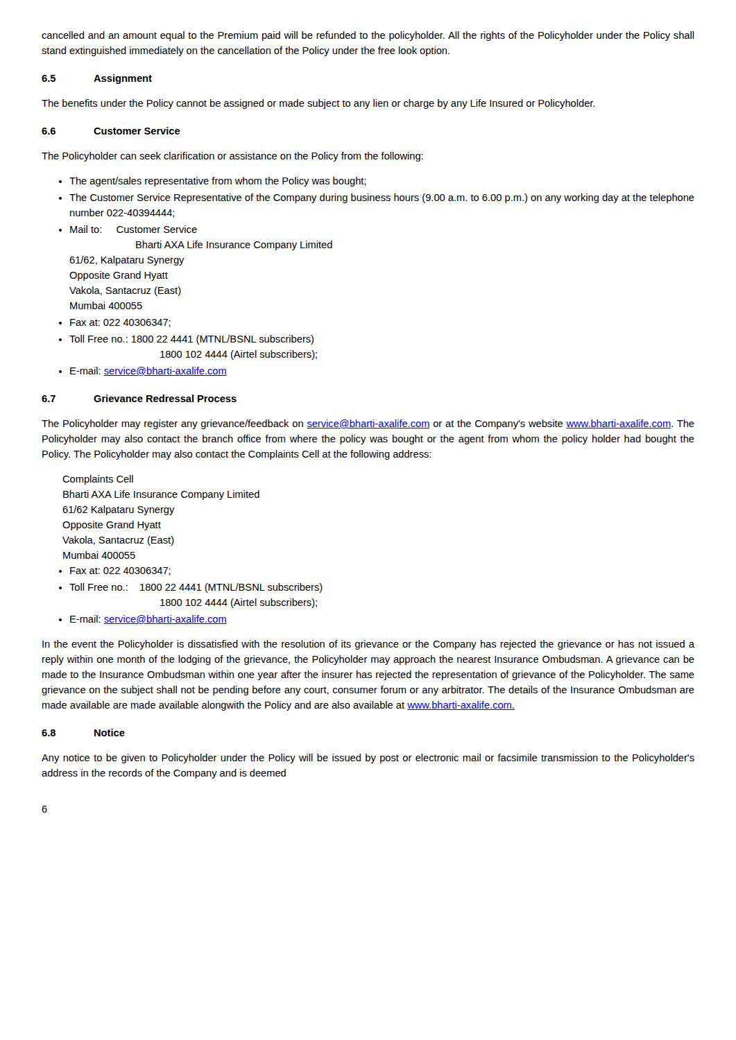cancelled and an amount equal to the Premium paid will be refunded to the policyholder. All the rights of the Policyholder under the Policy shall stand extinguished immediately on the cancellation of the Policy under the free look option.
6.5 Assignment
The benefits under the Policy cannot be assigned or made subject to any lien or charge by any Life Insured or Policyholder.
6.6 Customer Service
The Policyholder can seek clarification or assistance on the Policy from the following:
The agent/sales representative from whom the Policy was bought;
The Customer Service Representative of the Company during business hours (9.00 a.m. to 6.00 p.m.) on any working day at the telephone number 022-40394444;
Mail to: Customer Service
Bharti AXA Life Insurance Company Limited
61/62, Kalpataru Synergy
Opposite Grand Hyatt
Vakola, Santacruz (East)
Mumbai 400055
Fax at: 022 40306347;
Toll Free no.: 1800 22 4441 (MTNL/BSNL subscribers)
1800 102 4444 (Airtel subscribers);
E-mail: service@bharti-axalife.com
6.7 Grievance Redressal Process
The Policyholder may register any grievance/feedback on service@bharti-axalife.com or at the Company's website www.bharti-axalife.com. The Policyholder may also contact the branch office from where the policy was bought or the agent from whom the policy holder had bought the Policy. The Policyholder may also contact the Complaints Cell at the following address:
Complaints Cell
Bharti AXA Life Insurance Company Limited
61/62 Kalpataru Synergy
Opposite Grand Hyatt
Vakola, Santacruz (East)
Mumbai 400055
Fax at: 022 40306347;
Toll Free no.: 1800 22 4441 (MTNL/BSNL subscribers)
1800 102 4444 (Airtel subscribers);
E-mail: service@bharti-axalife.com
In the event the Policyholder is dissatisfied with the resolution of its grievance or the Company has rejected the grievance or has not issued a reply within one month of the lodging of the grievance, the Policyholder may approach the nearest Insurance Ombudsman. A grievance can be made to the Insurance Ombudsman within one year after the insurer has rejected the representation of grievance of the Policyholder. The same grievance on the subject shall not be pending before any court, consumer forum or any arbitrator. The details of the Insurance Ombudsman are made available are made available alongwith the Policy and are also available at www.bharti-axalife.com.
6.8 Notice
Any notice to be given to Policyholder under the Policy will be issued by post or electronic mail or facsimile transmission to the Policyholder's address in the records of the Company and is deemed
6